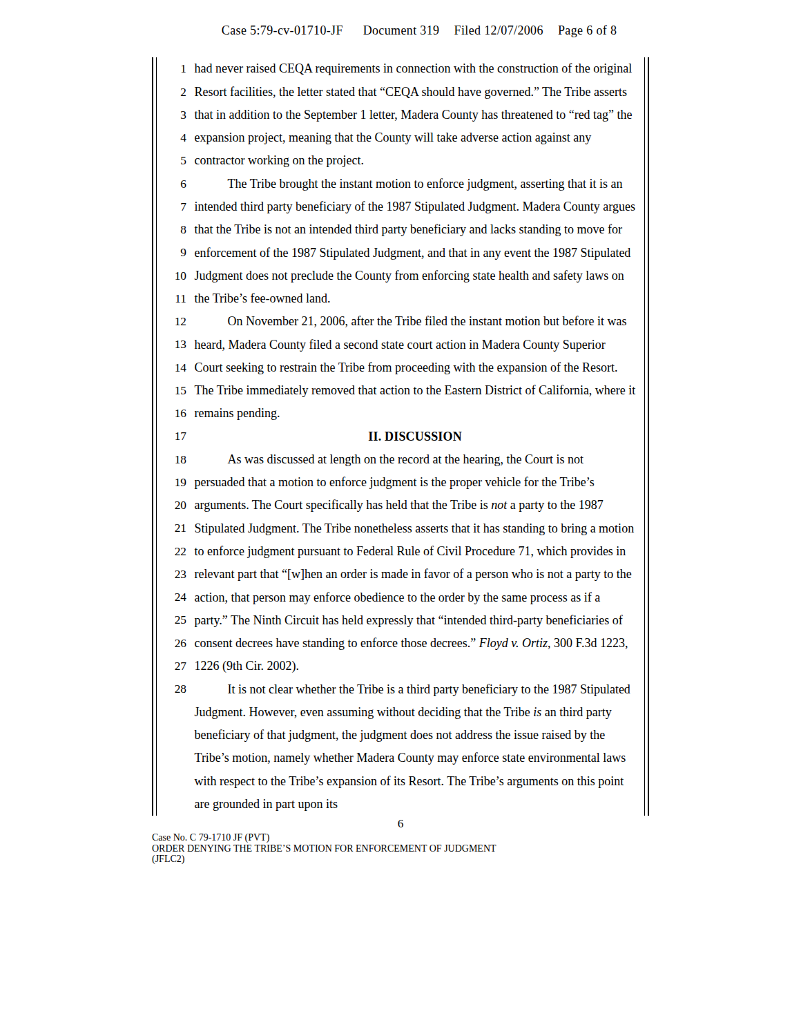Case 5:79-cv-01710-JF Document 319 Filed 12/07/2006 Page 6 of 8
1
2
3
4
5
6
7
8
9
10
11
12
13
14
15
16
17
18
19
20
21
22
23
24
25
26
27
28
had never raised CEQA requirements in connection with the construction of the original Resort facilities, the letter stated that “CEQA should have governed.” The Tribe asserts that in addition to the September 1 letter, Madera County has threatened to “red tag” the expansion project, meaning that the County will take adverse action against any contractor working on the project.
The Tribe brought the instant motion to enforce judgment, asserting that it is an intended third party beneficiary of the 1987 Stipulated Judgment. Madera County argues that the Tribe is not an intended third party beneficiary and lacks standing to move for enforcement of the 1987 Stipulated Judgment, and that in any event the 1987 Stipulated Judgment does not preclude the County from enforcing state health and safety laws on the Tribe’s fee-owned land.
On November 21, 2006, after the Tribe filed the instant motion but before it was heard, Madera County filed a second state court action in Madera County Superior Court seeking to restrain the Tribe from proceeding with the expansion of the Resort. The Tribe immediately removed that action to the Eastern District of California, where it remains pending.
II. DISCUSSION
As was discussed at length on the record at the hearing, the Court is not persuaded that a motion to enforce judgment is the proper vehicle for the Tribe’s arguments. The Court specifically has held that the Tribe is not a party to the 1987 Stipulated Judgment. The Tribe nonetheless asserts that it has standing to bring a motion to enforce judgment pursuant to Federal Rule of Civil Procedure 71, which provides in relevant part that “[w]hen an order is made in favor of a person who is not a party to the action, that person may enforce obedience to the order by the same process as if a party.” The Ninth Circuit has held expressly that “intended third-party beneficiaries of consent decrees have standing to enforce those decrees.” Floyd v. Ortiz, 300 F.3d 1223, 1226 (9th Cir. 2002).
It is not clear whether the Tribe is a third party beneficiary to the 1987 Stipulated Judgment. However, even assuming without deciding that the Tribe is an third party beneficiary of that judgment, the judgment does not address the issue raised by the Tribe’s motion, namely whether Madera County may enforce state environmental laws with respect to the Tribe’s expansion of its Resort. The Tribe’s arguments on this point are grounded in part upon its
6
Case No. C 79-1710 JF (PVT)
ORDER DENYING THE TRIBE’S MOTION FOR ENFORCEMENT OF JUDGMENT
(JFLC2)